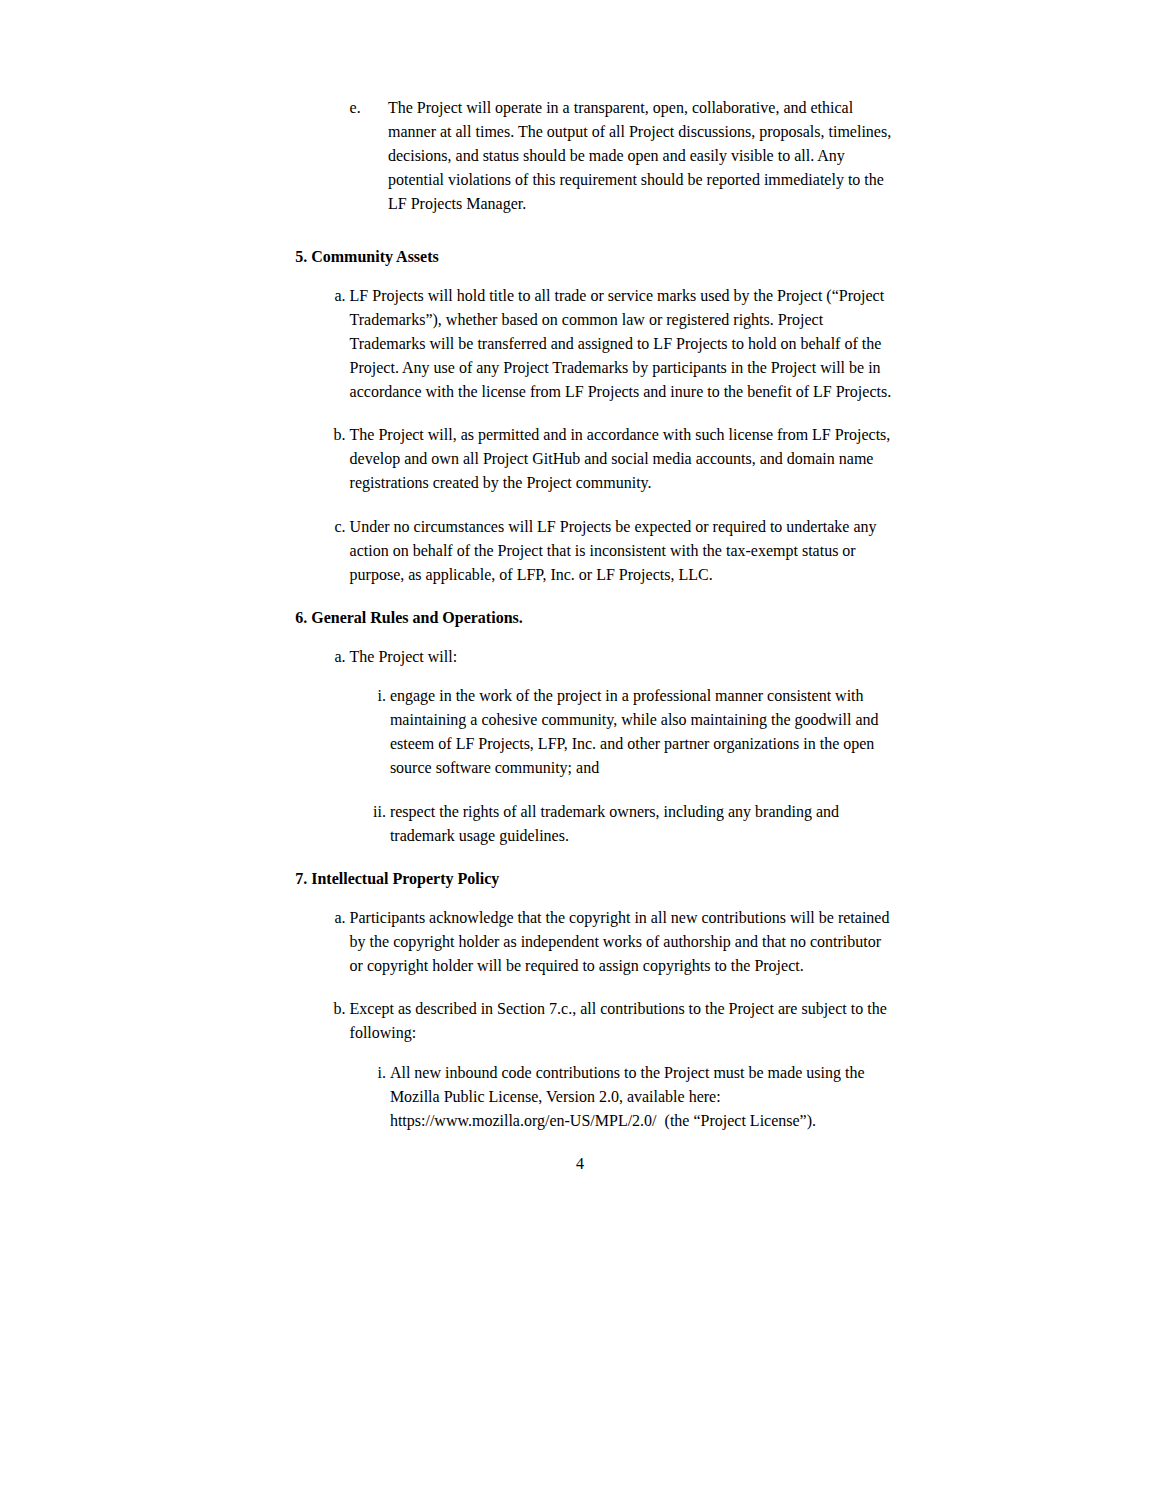e.
The Project will operate in a transparent, open, collaborative, and ethical manner at all times. The output of all Project discussions, proposals, timelines, decisions, and status should be made open and easily visible to all. Any potential violations of this requirement should be reported immediately to the LF Projects Manager.
Community Assets
LF Projects will hold title to all trade or service marks used by the Project (“Project Trademarks”), whether based on common law or registered rights. Project Trademarks will be transferred and assigned to LF Projects to hold on behalf of the Project. Any use of any Project Trademarks by participants in the Project will be in accordance with the license from LF Projects and inure to the benefit of LF Projects.
The Project will, as permitted and in accordance with such license from LF Projects, develop and own all Project GitHub and social media accounts, and domain name registrations created by the Project community.
Under no circumstances will LF Projects be expected or required to undertake any action on behalf of the Project that is inconsistent with the tax-exempt status or purpose, as applicable, of LFP, Inc. or LF Projects, LLC.
General Rules and Operations.
The Project will:
engage in the work of the project in a professional manner consistent with maintaining a cohesive community, while also maintaining the goodwill and esteem of LF Projects, LFP, Inc. and other partner organizations in the open source software community; and
respect the rights of all trademark owners, including any branding and trademark usage guidelines.
Intellectual Property Policy
Participants acknowledge that the copyright in all new contributions will be retained by the copyright holder as independent works of authorship and that no contributor or copyright holder will be required to assign copyrights to the Project.
Except as described in Section 7.c., all contributions to the Project are subject to the following:
All new inbound code contributions to the Project must be made using the Mozilla Public License, Version 2.0, available here: https://www.mozilla.org/en-US/MPL/2.0/ (the “Project License”).
4